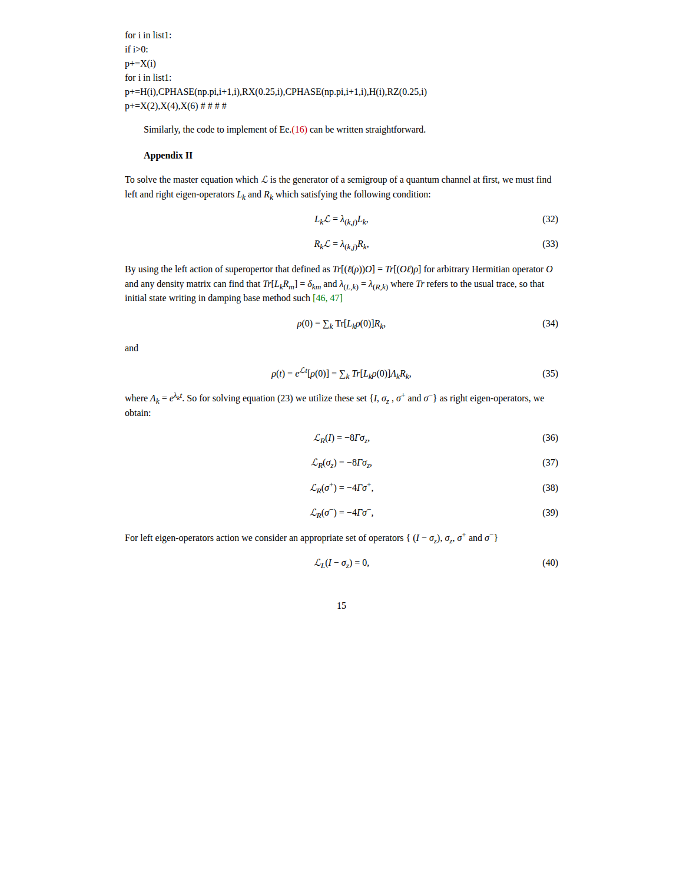for i in list1:
if i>0:
p+=X(i)
for i in list1:
p+=H(i),CPHASE(np.pi,i+1,i),RX(0.25,i),CPHASE(np.pi,i+1,i),H(i),RZ(0.25,i)
p+=X(2),X(4),X(6) # # # #
Similarly, the code to implement of Ee.(16) can be written straightforward.
Appendix II
To solve the master equation which ℒ is the generator of a semigroup of a quantum channel at first, we must find left and right eigen-operators Lk and Rk which satisfying the following condition:
Lkℒ = λ(k,j)Lk,
(32)
Rkℒ = λ(k,j)Rk,
(33)
By using the left action of superopertor that defined as Tr[(ℓ(ρ))O] = Tr[(Oℓ)ρ] for arbitrary Hermitian operator O and any density matrix can find that Tr[LkRm] = δkm and λ(L,k) = λ(R,k) where Tr refers to the usual trace, so that initial state writing in damping base method such [46, 47]
ρ(0) = ∑k Tr[Lkρ(0)]Rk,
(34)
and
ρ(t) = eℒt[ρ(0)] = ∑k Tr[Lkρ(0)]ΛkRk,
(35)
where Λk = eλkt. So for solving equation (23) we utilize these set {I, σz , σ+ and σ−} as right eigen-operators, we obtain:
ℒR(I) = −8Γσz,
(36)
ℒR(σz) = −8Γσz,
(37)
ℒR(σ+) = −4Γσ+,
(38)
ℒR(σ−) = −4Γσ−,
(39)
For left eigen-operators action we consider an appropriate set of operators { (I − σz), σz, σ+ and σ−}
ℒL(I − σz) = 0,
(40)
15